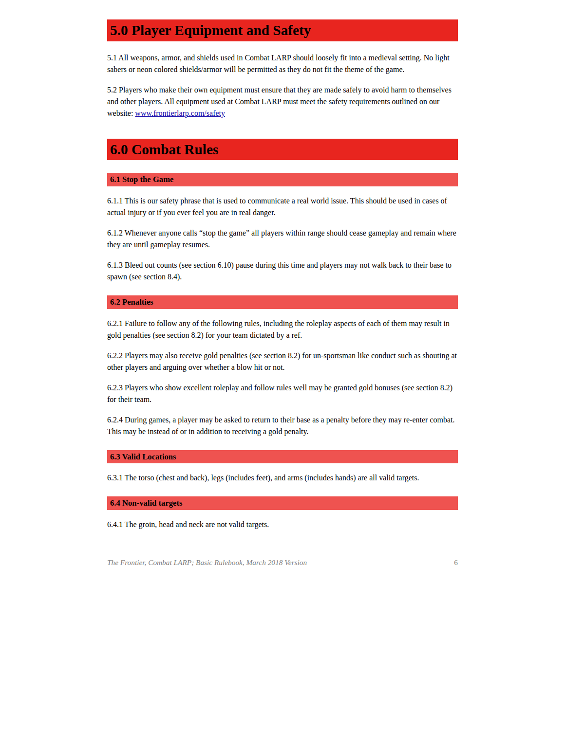5.0 Player Equipment and Safety
5.1 All weapons, armor, and shields used in Combat LARP should loosely fit into a medieval setting. No light sabers or neon colored shields/armor will be permitted as they do not fit the theme of the game.
5.2 Players who make their own equipment must ensure that they are made safely to avoid harm to themselves and other players. All equipment used at Combat LARP must meet the safety requirements outlined on our website: www.frontierlarp.com/safety
6.0 Combat Rules
6.1 Stop the Game
6.1.1 This is our safety phrase that is used to communicate a real world issue. This should be used in cases of actual injury or if you ever feel you are in real danger.
6.1.2 Whenever anyone calls “stop the game” all players within range should cease gameplay and remain where they are until gameplay resumes.
6.1.3 Bleed out counts (see section 6.10) pause during this time and players may not walk back to their base to spawn (see section 8.4).
6.2 Penalties
6.2.1 Failure to follow any of the following rules, including the roleplay aspects of each of them may result in gold penalties (see section 8.2) for your team dictated by a ref.
6.2.2 Players may also receive gold penalties (see section 8.2) for un-sportsman like conduct such as shouting at other players and arguing over whether a blow hit or not.
6.2.3 Players who show excellent roleplay and follow rules well may be granted gold bonuses (see section 8.2) for their team.
6.2.4 During games, a player may be asked to return to their base as a penalty before they may re-enter combat. This may be instead of or in addition to receiving a gold penalty.
6.3 Valid Locations
6.3.1 The torso (chest and back), legs (includes feet), and arms (includes hands) are all valid targets.
6.4 Non-valid targets
6.4.1 The groin, head and neck are not valid targets.
The Frontier, Combat LARP; Basic Rulebook, March 2018 Version 6